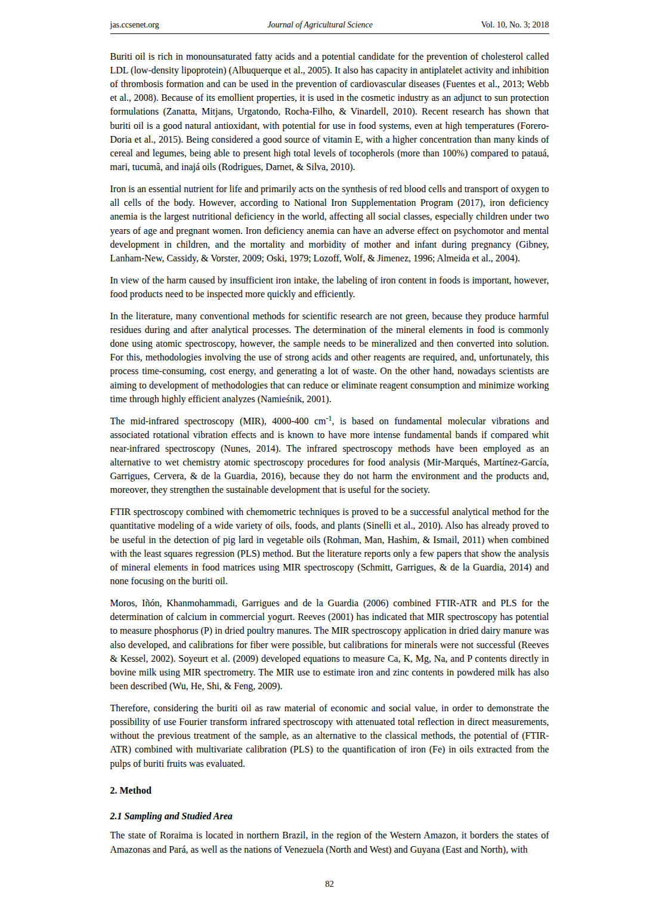jas.ccsenet.org Journal of Agricultural Science Vol. 10, No. 3; 2018
Buriti oil is rich in monounsaturated fatty acids and a potential candidate for the prevention of cholesterol called LDL (low-density lipoprotein) (Albuquerque et al., 2005). It also has capacity in antiplatelet activity and inhibition of thrombosis formation and can be used in the prevention of cardiovascular diseases (Fuentes et al., 2013; Webb et al., 2008). Because of its emollient properties, it is used in the cosmetic industry as an adjunct to sun protection formulations (Zanatta, Mitjans, Urgatondo, Rocha-Filho, & Vinardell, 2010). Recent research has shown that buriti oil is a good natural antioxidant, with potential for use in food systems, even at high temperatures (Forero-Doria et al., 2015). Being considered a good source of vitamin E, with a higher concentration than many kinds of cereal and legumes, being able to present high total levels of tocopherols (more than 100%) compared to patauá, mari, tucumã, and inajá oils (Rodrigues, Darnet, & Silva, 2010).
Iron is an essential nutrient for life and primarily acts on the synthesis of red blood cells and transport of oxygen to all cells of the body. However, according to National Iron Supplementation Program (2017), iron deficiency anemia is the largest nutritional deficiency in the world, affecting all social classes, especially children under two years of age and pregnant women. Iron deficiency anemia can have an adverse effect on psychomotor and mental development in children, and the mortality and morbidity of mother and infant during pregnancy (Gibney, Lanham-New, Cassidy, & Vorster, 2009; Oski, 1979; Lozoff, Wolf, & Jimenez, 1996; Almeida et al., 2004).
In view of the harm caused by insufficient iron intake, the labeling of iron content in foods is important, however, food products need to be inspected more quickly and efficiently.
In the literature, many conventional methods for scientific research are not green, because they produce harmful residues during and after analytical processes. The determination of the mineral elements in food is commonly done using atomic spectroscopy, however, the sample needs to be mineralized and then converted into solution. For this, methodologies involving the use of strong acids and other reagents are required, and, unfortunately, this process time-consuming, cost energy, and generating a lot of waste. On the other hand, nowadays scientists are aiming to development of methodologies that can reduce or eliminate reagent consumption and minimize working time through highly efficient analyzes (Namieśnik, 2001).
The mid-infrared spectroscopy (MIR), 4000-400 cm-1, is based on fundamental molecular vibrations and associated rotational vibration effects and is known to have more intense fundamental bands if compared whit near-infrared spectroscopy (Nunes, 2014). The infrared spectroscopy methods have been employed as an alternative to wet chemistry atomic spectroscopy procedures for food analysis (Mir-Marqués, Martínez-García, Garrigues, Cervera, & de la Guardia, 2016), because they do not harm the environment and the products and, moreover, they strengthen the sustainable development that is useful for the society.
FTIR spectroscopy combined with chemometric techniques is proved to be a successful analytical method for the quantitative modeling of a wide variety of oils, foods, and plants (Sinelli et al., 2010). Also has already proved to be useful in the detection of pig lard in vegetable oils (Rohman, Man, Hashim, & Ismail, 2011) when combined with the least squares regression (PLS) method. But the literature reports only a few papers that show the analysis of mineral elements in food matrices using MIR spectroscopy (Schmitt, Garrigues, & de la Guardia, 2014) and none focusing on the buriti oil.
Moros, Iñón, Khanmohammadi, Garrigues and de la Guardia (2006) combined FTIR-ATR and PLS for the determination of calcium in commercial yogurt. Reeves (2001) has indicated that MIR spectroscopy has potential to measure phosphorus (P) in dried poultry manures. The MIR spectroscopy application in dried dairy manure was also developed, and calibrations for fiber were possible, but calibrations for minerals were not successful (Reeves & Kessel, 2002). Soyeurt et al. (2009) developed equations to measure Ca, K, Mg, Na, and P contents directly in bovine milk using MIR spectrometry. The MIR use to estimate iron and zinc contents in powdered milk has also been described (Wu, He, Shi, & Feng, 2009).
Therefore, considering the buriti oil as raw material of economic and social value, in order to demonstrate the possibility of use Fourier transform infrared spectroscopy with attenuated total reflection in direct measurements, without the previous treatment of the sample, as an alternative to the classical methods, the potential of (FTIR-ATR) combined with multivariate calibration (PLS) to the quantification of iron (Fe) in oils extracted from the pulps of buriti fruits was evaluated.
2. Method
2.1 Sampling and Studied Area
The state of Roraima is located in northern Brazil, in the region of the Western Amazon, it borders the states of Amazonas and Pará, as well as the nations of Venezuela (North and West) and Guyana (East and North), with
82